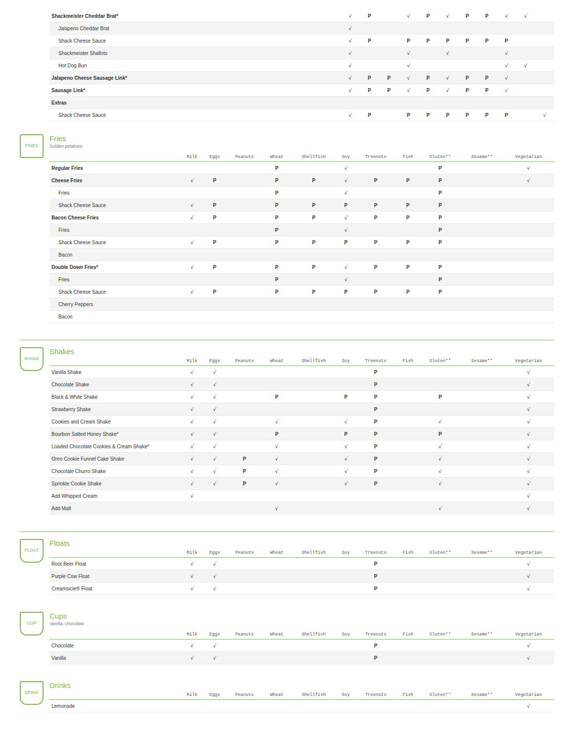| Shackmeister Cheddar Brat* | √ | P | | √ | P | √ | P | P | √ | √ | |
| Jalapeno Cheddar Brat | √ | | | | | | | | | | |
| Shack Cheese Sauce | √ | P | | P | P | P | P | P | P | | |
| Shackmeister Shallots | √ | | | √ | | √ | | | √ | | |
| Hot Dog Bun | √ | | | √ | | | | | √ | √ | |
| Jalapeno Cheese Sausage Link* | √ | P | P | √ | P | √ | P | P | √ | | |
| Sausage Link* | √ | P | P | √ | P | √ | P | P | √ | | |
| Extras | | | | | | | | | | | |
| Shack Cheese Sauce | √ | P | | P | P | P | P | P | P | | √ |
FRIES
Fries
Golden potatoes.
| | Milk | Eggs | Peanuts | Wheat | Shellfish | Soy | Treenuts | Fish | Gluten** | Sesame** | Vegetarian |
| --- | --- | --- | --- | --- | --- | --- | --- | --- | --- | --- | --- |
| Regular Fries | | | | P | | √ | | | P | | √ |
| Cheese Fries | √ | P | | P | P | √ | P | P | P | | √ |
| Fries | | | | P | | √ | | | P | | |
| Shack Cheese Sauce | √ | P | | P | P | P | P | P | P | | |
| Bacon Cheese Fries | √ | P | | P | P | √ | P | P | P | | |
| Fries | | | | P | | √ | | | P | | |
| Shack Cheese Sauce | √ | P | | P | P | P | P | P | P | | |
| Bacon | | | | | | | | | | | |
| Double Down Fries* | √ | P | | P | P | √ | P | P | P | | |
| Fries | | | | P | | √ | | | P | | |
| Shack Cheese Sauce | √ | P | | P | P | P | P | P | P | | |
| Cherry Peppers | | | | | | | | | | | |
| Bacon | | | | | | | | | | | |
SHAKE
Shakes
| | Milk | Eggs | Peanuts | Wheat | Shellfish | Soy | Treenuts | Fish | Gluten** | Sesame** | Vegetarian |
| --- | --- | --- | --- | --- | --- | --- | --- | --- | --- | --- | --- |
| Vanilla Shake | √ | √ | | | | | P | | | | √ |
| Chocolate Shake | √ | √ | | | | | P | | | | √ |
| Black & White Shake | √ | √ | | P | | P | P | | P | | √ |
| Strawberry Shake | √ | √ | | | | | P | | | | √ |
| Cookies and Cream Shake | √ | √ | | √ | | √ | P | | √ | | √ |
| Bourbon Salted Honey Shake* | √ | √ | | P | | P | P | | P | | √ |
| Loaded Chocolate Cookies & Cream Shake* | √ | √ | | √ | | √ | P | | √ | | √ |
| Oreo Cookie Funnel Cake Shake | √ | √ | P | √ | | √ | P | | √ | | √ |
| Chocolate Churro Shake | √ | √ | P | √ | | √ | P | | √ | | √ |
| Sprinkle Cookie Shake | √ | √ | P | √ | | √ | P | | √ | | √ |
| Add Whipped Cream | √ | | | | | | | | | | √ |
| Add Malt | | | | √ | | | | | √ | | √ |
FLOAT
Floats
| | Milk | Eggs | Peanuts | Wheat | Shellfish | Soy | Treenuts | Fish | Gluten** | Sesame** | Vegetarian |
| --- | --- | --- | --- | --- | --- | --- | --- | --- | --- | --- | --- |
| Root Beer Float | √ | √ | | | | | P | | | | √ |
| Purple Cow Float | √ | √ | | | | | P | | | | √ |
| Creamsicle® Float | √ | √ | | | | | P | | | | √ |
CUP
Cups
Vanilla, chocolate
| | Milk | Eggs | Peanuts | Wheat | Shellfish | Soy | Treenuts | Fish | Gluten** | Sesame** | Vegetarian |
| --- | --- | --- | --- | --- | --- | --- | --- | --- | --- | --- | --- |
| Chocolate | √ | √ | | | | | P | | | | √ |
| Vanilla | √ | √ | | | | | P | | | | √ |
DRINK
Drinks
| | Milk | Eggs | Peanuts | Wheat | Shellfish | Soy | Treenuts | Fish | Gluten** | Sesame** | Vegetarian |
| --- | --- | --- | --- | --- | --- | --- | --- | --- | --- | --- | --- |
| Lemonade | | | | | | | | | | | √ |